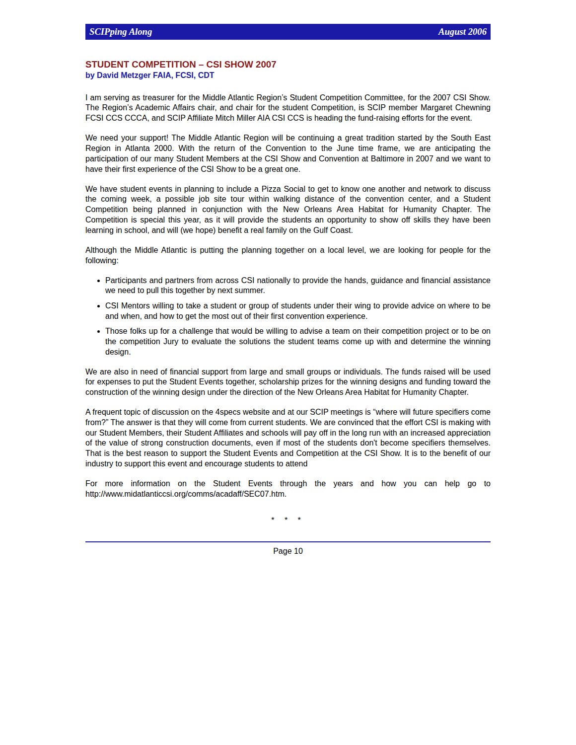SCIPping Along August 2006
STUDENT COMPETITION – CSI SHOW 2007
by David Metzger FAIA, FCSI, CDT
I am serving as treasurer for the Middle Atlantic Region’s Student Competition Committee, for the 2007 CSI Show. The Region’s Academic Affairs chair, and chair for the student Competition, is SCIP member Margaret Chewning FCSI CCS CCCA, and SCIP Affiliate Mitch Miller AIA CSI CCS is heading the fund-raising efforts for the event.
We need your support! The Middle Atlantic Region will be continuing a great tradition started by the South East Region in Atlanta 2000. With the return of the Convention to the June time frame, we are anticipating the participation of our many Student Members at the CSI Show and Convention at Baltimore in 2007 and we want to have their first experience of the CSI Show to be a great one.
We have student events in planning to include a Pizza Social to get to know one another and network to discuss the coming week, a possible job site tour within walking distance of the convention center, and a Student Competition being planned in conjunction with the New Orleans Area Habitat for Humanity Chapter. The Competition is special this year, as it will provide the students an opportunity to show off skills they have been learning in school, and will (we hope) benefit a real family on the Gulf Coast.
Although the Middle Atlantic is putting the planning together on a local level, we are looking for people for the following:
Participants and partners from across CSI nationally to provide the hands, guidance and financial assistance we need to pull this together by next summer.
CSI Mentors willing to take a student or group of students under their wing to provide advice on where to be and when, and how to get the most out of their first convention experience.
Those folks up for a challenge that would be willing to advise a team on their competition project or to be on the competition Jury to evaluate the solutions the student teams come up with and determine the winning design.
We are also in need of financial support from large and small groups or individuals. The funds raised will be used for expenses to put the Student Events together, scholarship prizes for the winning designs and funding toward the construction of the winning design under the direction of the New Orleans Area Habitat for Humanity Chapter.
A frequent topic of discussion on the 4specs website and at our SCIP meetings is “where will future specifiers come from?” The answer is that they will come from current students. We are convinced that the effort CSI is making with our Student Members, their Student Affiliates and schools will pay off in the long run with an increased appreciation of the value of strong construction documents, even if most of the students don't become specifiers themselves. That is the best reason to support the Student Events and Competition at the CSI Show. It is to the benefit of our industry to support this event and encourage students to attend
For more information on the Student Events through the years and how you can help go to http://www.midatlanticcsi.org/comms/acadaff/SEC07.htm.
* * *
Page 10